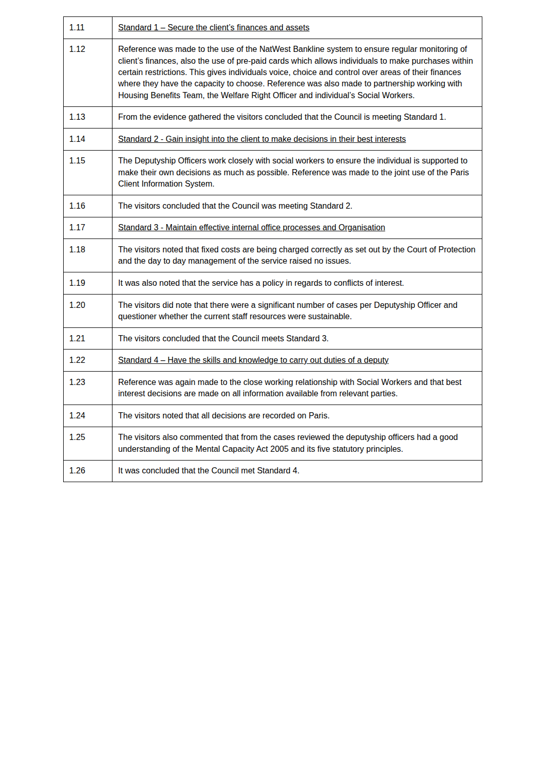| 1.11 | Standard 1 – Secure the client’s finances and assets |
| 1.12 | Reference was made to the use of the NatWest Bankline system to ensure regular monitoring of client’s finances, also the use of pre-paid cards which allows individuals to make purchases within certain restrictions. This gives individuals voice, choice and control over areas of their finances where they have the capacity to choose. Reference was also made to partnership working with Housing Benefits Team, the Welfare Right Officer and individual’s Social Workers. |
| 1.13 | From the evidence gathered the visitors concluded that the Council is meeting Standard 1. |
| 1.14 | Standard 2 - Gain insight into the client to make decisions in their best interests |
| 1.15 | The Deputyship Officers work closely with social workers to ensure the individual is supported to make their own decisions as much as possible. Reference was made to the joint use of the Paris Client Information System. |
| 1.16 | The visitors concluded that the Council was meeting Standard 2. |
| 1.17 | Standard 3 - Maintain effective internal office processes and Organisation |
| 1.18 | The visitors noted that fixed costs are being charged correctly as set out by the Court of Protection and the day to day management of the service raised no issues. |
| 1.19 | It was also noted that the service has a policy in regards to conflicts of interest. |
| 1.20 | The visitors did note that there were a significant number of cases per Deputyship Officer and questioner whether the current staff resources were sustainable. |
| 1.21 | The visitors concluded that the Council meets Standard 3. |
| 1.22 | Standard 4 – Have the skills and knowledge to carry out duties of a deputy |
| 1.23 | Reference was again made to the close working relationship with Social Workers and that best interest decisions are made on all information available from relevant parties. |
| 1.24 | The visitors noted that all decisions are recorded on Paris. |
| 1.25 | The visitors also commented that from the cases reviewed the deputyship officers had a good understanding of the Mental Capacity Act 2005 and its five statutory principles. |
| 1.26 | It was concluded that the Council met Standard 4. |